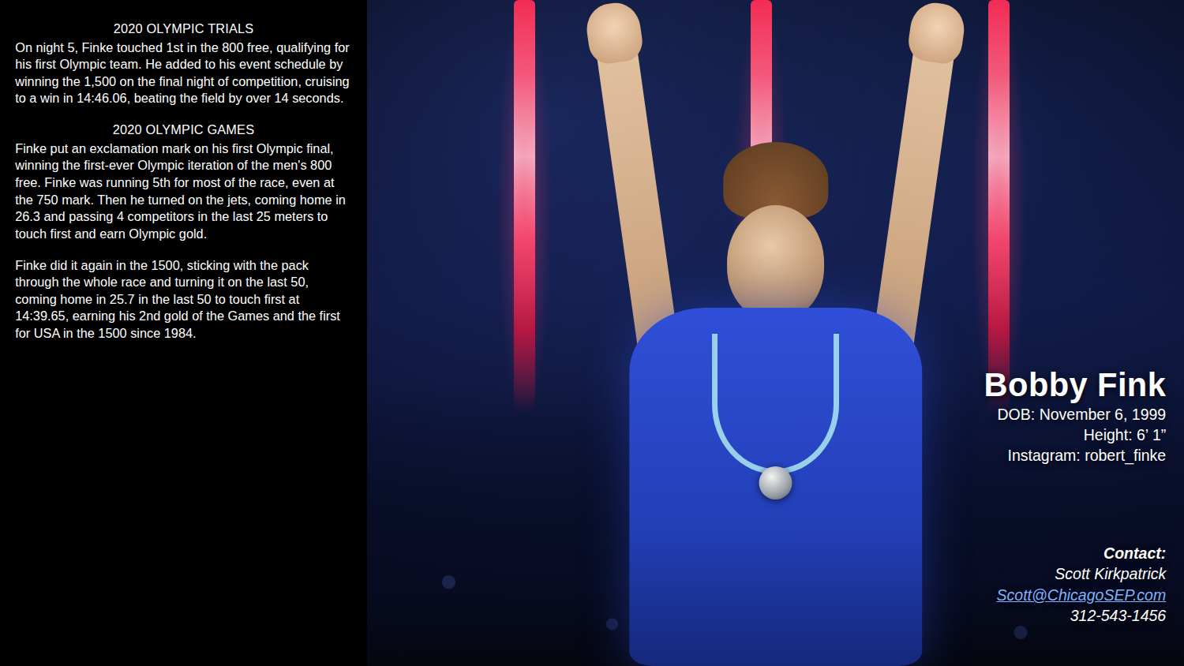2020 OLYMPIC TRIALS
On night 5, Finke touched 1st in the 800 free, qualifying for his first Olympic team. He added to his event schedule by winning the 1,500 on the final night of competition, cruising to a win in 14:46.06, beating the field by over 14 seconds.
2020 OLYMPIC GAMES
Finke put an exclamation mark on his first Olympic final, winning the first-ever Olympic iteration of the men's 800 free. Finke was running 5th for most of the race, even at the 750 mark. Then he turned on the jets, coming home in 26.3 and passing 4 competitors in the last 25 meters to touch first and earn Olympic gold.
Finke did it again in the 1500, sticking with the pack through the whole race and turning it on the last 50, coming home in 25.7 in the last 50 to touch first at 14:39.65, earning his 2nd gold of the Games and the first for USA in the 1500 since 1984.
Bobby Fink
DOB: November 6, 1999
Height: 6’ 1”
Instagram: robert_finke
Contact:
Scott Kirkpatrick
Scott@ChicagoSEP.com
312-543-1456